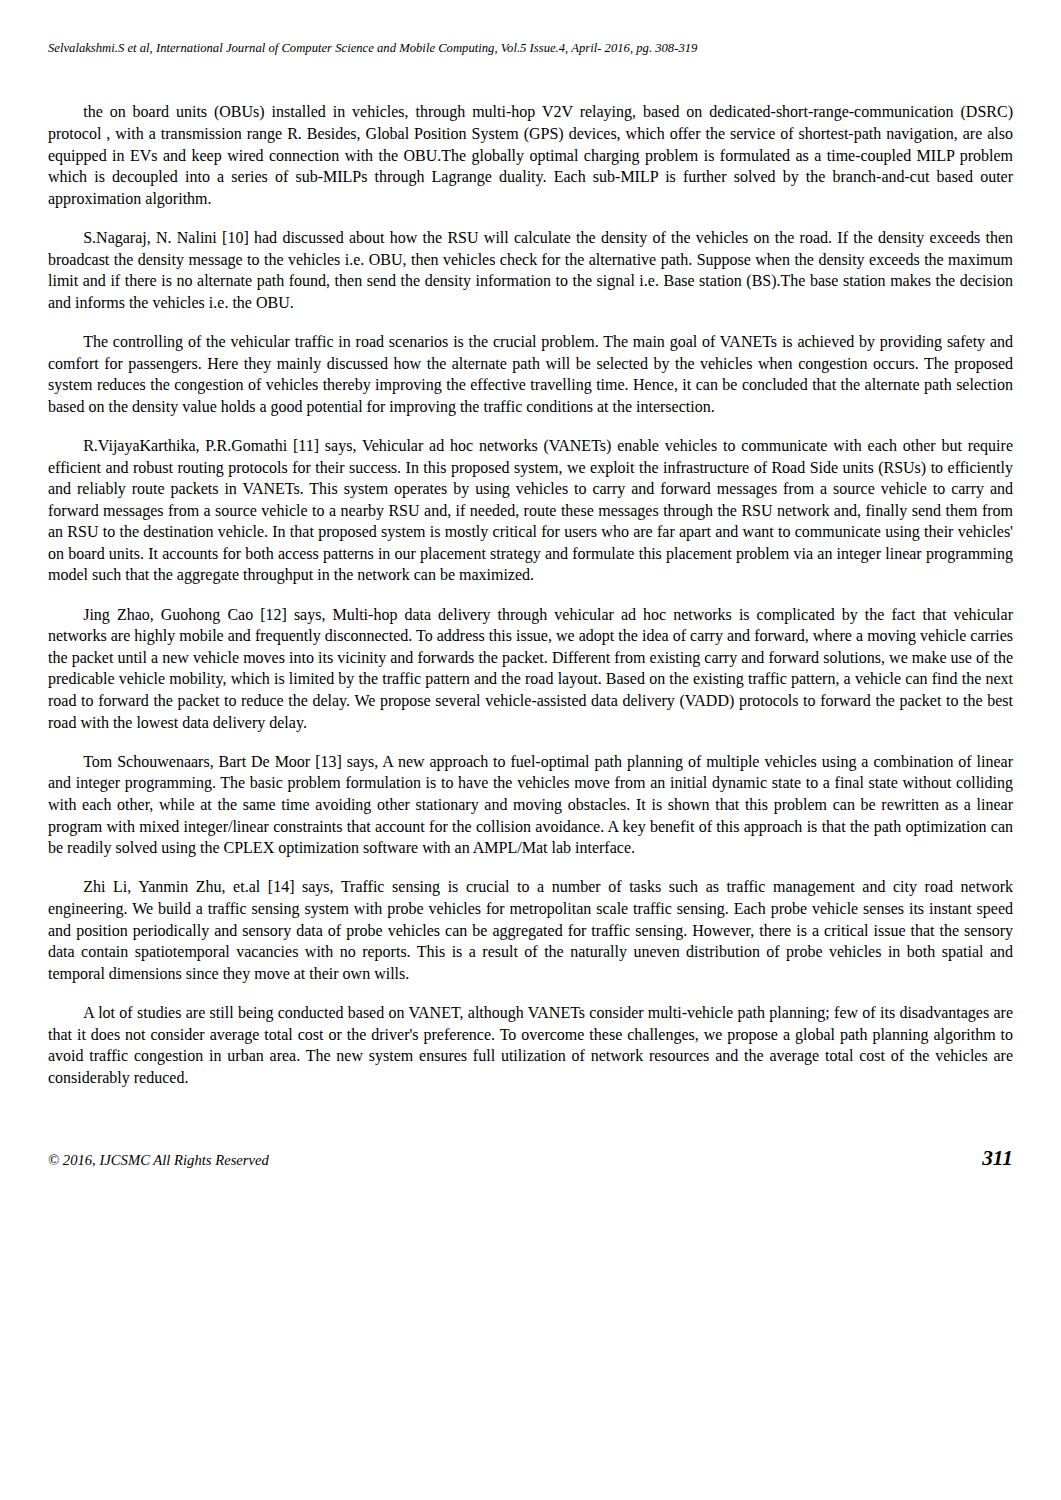Selvalakshmi.S et al, International Journal of Computer Science and Mobile Computing, Vol.5 Issue.4, April- 2016, pg. 308-319
the on board units (OBUs) installed in vehicles, through multi-hop V2V relaying, based on dedicated-short-range-communication (DSRC) protocol , with a transmission range R. Besides, Global Position System (GPS) devices, which offer the service of shortest-path navigation, are also equipped in EVs and keep wired connection with the OBU.The globally optimal charging problem is formulated as a time-coupled MILP problem which is decoupled into a series of sub-MILPs through Lagrange duality. Each sub-MILP is further solved by the branch-and-cut based outer approximation algorithm.
S.Nagaraj, N. Nalini [10] had discussed about how the RSU will calculate the density of the vehicles on the road. If the density exceeds then broadcast the density message to the vehicles i.e. OBU, then vehicles check for the alternative path. Suppose when the density exceeds the maximum limit and if there is no alternate path found, then send the density information to the signal i.e. Base station (BS).The base station makes the decision and informs the vehicles i.e. the OBU.
The controlling of the vehicular traffic in road scenarios is the crucial problem. The main goal of VANETs is achieved by providing safety and comfort for passengers. Here they mainly discussed how the alternate path will be selected by the vehicles when congestion occurs. The proposed system reduces the congestion of vehicles thereby improving the effective travelling time. Hence, it can be concluded that the alternate path selection based on the density value holds a good potential for improving the traffic conditions at the intersection.
R.VijayaKarthika, P.R.Gomathi [11] says, Vehicular ad hoc networks (VANETs) enable vehicles to communicate with each other but require efficient and robust routing protocols for their success. In this proposed system, we exploit the infrastructure of Road Side units (RSUs) to efficiently and reliably route packets in VANETs. This system operates by using vehicles to carry and forward messages from a source vehicle to carry and forward messages from a source vehicle to a nearby RSU and, if needed, route these messages through the RSU network and, finally send them from an RSU to the destination vehicle. In that proposed system is mostly critical for users who are far apart and want to communicate using their vehicles' on board units. It accounts for both access patterns in our placement strategy and formulate this placement problem via an integer linear programming model such that the aggregate throughput in the network can be maximized.
Jing Zhao, Guohong Cao [12] says, Multi-hop data delivery through vehicular ad hoc networks is complicated by the fact that vehicular networks are highly mobile and frequently disconnected. To address this issue, we adopt the idea of carry and forward, where a moving vehicle carries the packet until a new vehicle moves into its vicinity and forwards the packet. Different from existing carry and forward solutions, we make use of the predicable vehicle mobility, which is limited by the traffic pattern and the road layout. Based on the existing traffic pattern, a vehicle can find the next road to forward the packet to reduce the delay. We propose several vehicle-assisted data delivery (VADD) protocols to forward the packet to the best road with the lowest data delivery delay.
Tom Schouwenaars, Bart De Moor [13] says, A new approach to fuel-optimal path planning of multiple vehicles using a combination of linear and integer programming. The basic problem formulation is to have the vehicles move from an initial dynamic state to a final state without colliding with each other, while at the same time avoiding other stationary and moving obstacles. It is shown that this problem can be rewritten as a linear program with mixed integer/linear constraints that account for the collision avoidance. A key benefit of this approach is that the path optimization can be readily solved using the CPLEX optimization software with an AMPL/Mat lab interface.
Zhi Li, Yanmin Zhu, et.al [14] says, Traffic sensing is crucial to a number of tasks such as traffic management and city road network engineering. We build a traffic sensing system with probe vehicles for metropolitan scale traffic sensing. Each probe vehicle senses its instant speed and position periodically and sensory data of probe vehicles can be aggregated for traffic sensing. However, there is a critical issue that the sensory data contain spatiotemporal vacancies with no reports. This is a result of the naturally uneven distribution of probe vehicles in both spatial and temporal dimensions since they move at their own wills.
A lot of studies are still being conducted based on VANET, although VANETs consider multi-vehicle path planning; few of its disadvantages are that it does not consider average total cost or the driver's preference. To overcome these challenges, we propose a global path planning algorithm to avoid traffic congestion in urban area. The new system ensures full utilization of network resources and the average total cost of the vehicles are considerably reduced.
© 2016, IJCSMC All Rights Reserved 311